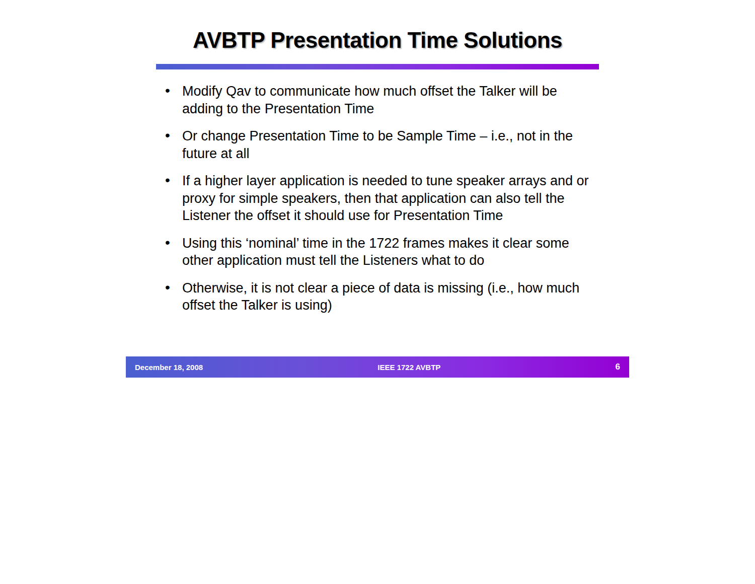AVBTP Presentation Time Solutions
Modify Qav to communicate how much offset the Talker will be adding to the Presentation Time
Or change Presentation Time to be Sample Time – i.e., not in the future at all
If a higher layer application is needed to tune speaker arrays and or proxy for simple speakers, then that application can also tell the Listener the offset it should use for Presentation Time
Using this ‘nominal’ time in the 1722 frames makes it clear some other application must tell the Listeners what to do
Otherwise, it is not clear a piece of data is missing (i.e., how much offset the Talker is using)
December 18, 2008 IEEE 1722 AVBTP 6